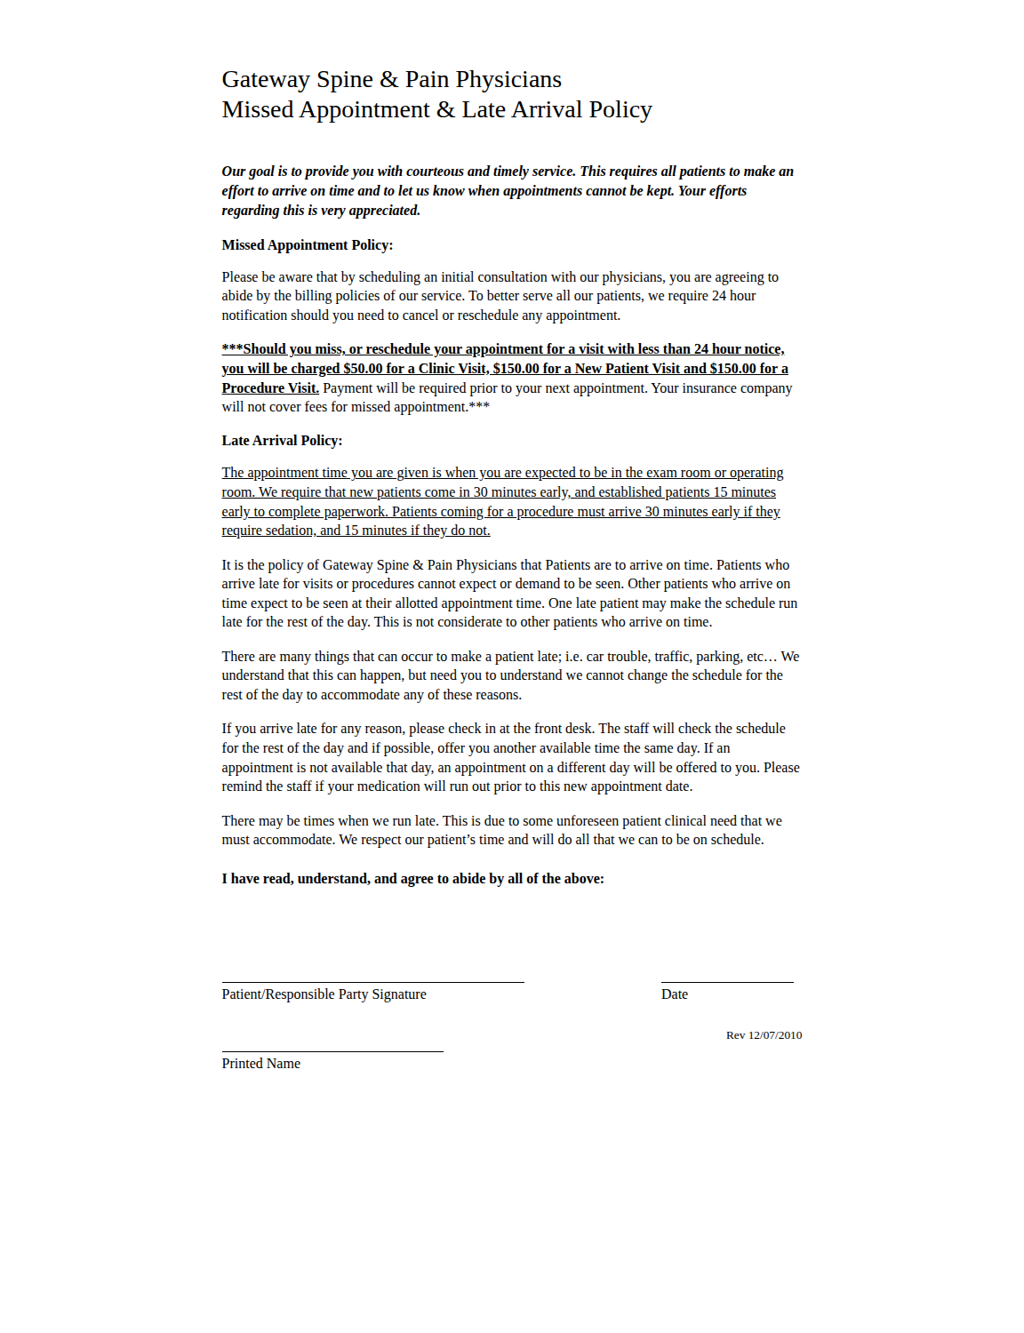Gateway Spine & Pain Physicians Missed Appointment & Late Arrival Policy
Our goal is to provide you with courteous and timely service. This requires all patients to make an effort to arrive on time and to let us know when appointments cannot be kept. Your efforts regarding this is very appreciated.
Missed Appointment Policy:
Please be aware that by scheduling an initial consultation with our physicians, you are agreeing to abide by the billing policies of our service. To better serve all our patients, we require 24 hour notification should you need to cancel or reschedule any appointment.
***Should you miss, or reschedule your appointment for a visit with less than 24 hour notice, you will be charged $50.00 for a Clinic Visit, $150.00 for a New Patient Visit and $150.00 for a Procedure Visit. Payment will be required prior to your next appointment. Your insurance company will not cover fees for missed appointment.***
Late Arrival Policy:
The appointment time you are given is when you are expected to be in the exam room or operating room. We require that new patients come in 30 minutes early, and established patients 15 minutes early to complete paperwork. Patients coming for a procedure must arrive 30 minutes early if they require sedation, and 15 minutes if they do not.
It is the policy of Gateway Spine & Pain Physicians that Patients are to arrive on time. Patients who arrive late for visits or procedures cannot expect or demand to be seen. Other patients who arrive on time expect to be seen at their allotted appointment time. One late patient may make the schedule run late for the rest of the day. This is not considerate to other patients who arrive on time.
There are many things that can occur to make a patient late; i.e. car trouble, traffic, parking, etc… We understand that this can happen, but need you to understand we cannot change the schedule for the rest of the day to accommodate any of these reasons.
If you arrive late for any reason, please check in at the front desk. The staff will check the schedule for the rest of the day and if possible, offer you another available time the same day. If an appointment is not available that day, an appointment on a different day will be offered to you. Please remind the staff if your medication will run out prior to this new appointment date.
There may be times when we run late. This is due to some unforeseen patient clinical need that we must accommodate. We respect our patient’s time and will do all that we can to be on schedule.
I have read, understand, and agree to abide by all of the above:
Patient/Responsible Party Signature
Date
Printed Name
Rev 12/07/2010